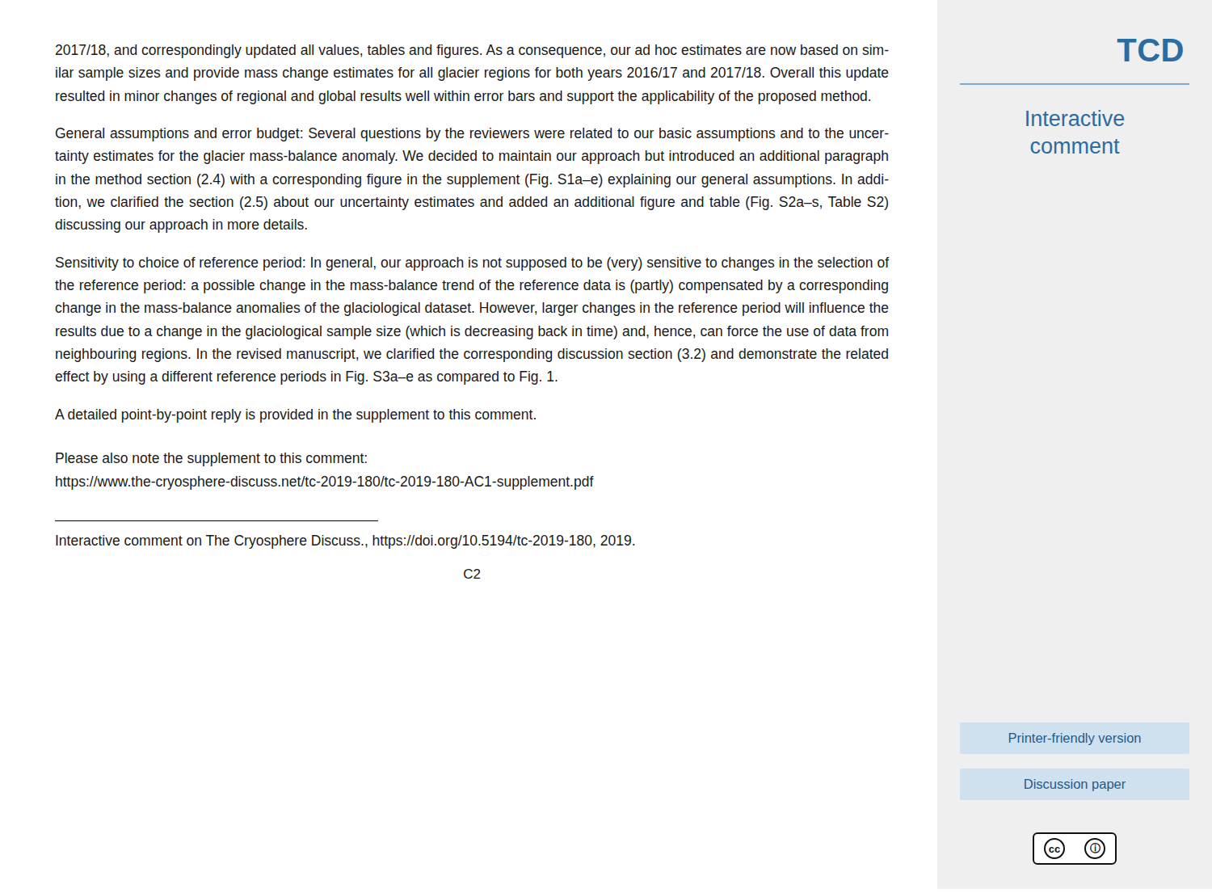2017/18, and correspondingly updated all values, tables and figures. As a consequence, our ad hoc estimates are now based on similar sample sizes and provide mass change estimates for all glacier regions for both years 2016/17 and 2017/18. Overall this update resulted in minor changes of regional and global results well within error bars and support the applicability of the proposed method.
General assumptions and error budget: Several questions by the reviewers were related to our basic assumptions and to the uncertainty estimates for the glacier mass-balance anomaly. We decided to maintain our approach but introduced an additional paragraph in the method section (2.4) with a corresponding figure in the supplement (Fig. S1a–e) explaining our general assumptions. In addition, we clarified the section (2.5) about our uncertainty estimates and added an additional figure and table (Fig. S2a–s, Table S2) discussing our approach in more details.
Sensitivity to choice of reference period: In general, our approach is not supposed to be (very) sensitive to changes in the selection of the reference period: a possible change in the mass-balance trend of the reference data is (partly) compensated by a corresponding change in the mass-balance anomalies of the glaciological dataset. However, larger changes in the reference period will influence the results due to a change in the glaciological sample size (which is decreasing back in time) and, hence, can force the use of data from neighbouring regions. In the revised manuscript, we clarified the corresponding discussion section (3.2) and demonstrate the related effect by using a different reference periods in Fig. S3a–e as compared to Fig. 1.
A detailed point-by-point reply is provided in the supplement to this comment.
Please also note the supplement to this comment:
https://www.the-cryosphere-discuss.net/tc-2019-180/tc-2019-180-AC1-supplement.pdf
Interactive comment on The Cryosphere Discuss., https://doi.org/10.5194/tc-2019-180, 2019.
C2
TCD
Interactive
comment
Printer-friendly version Discussion paper
cc
ⓘ